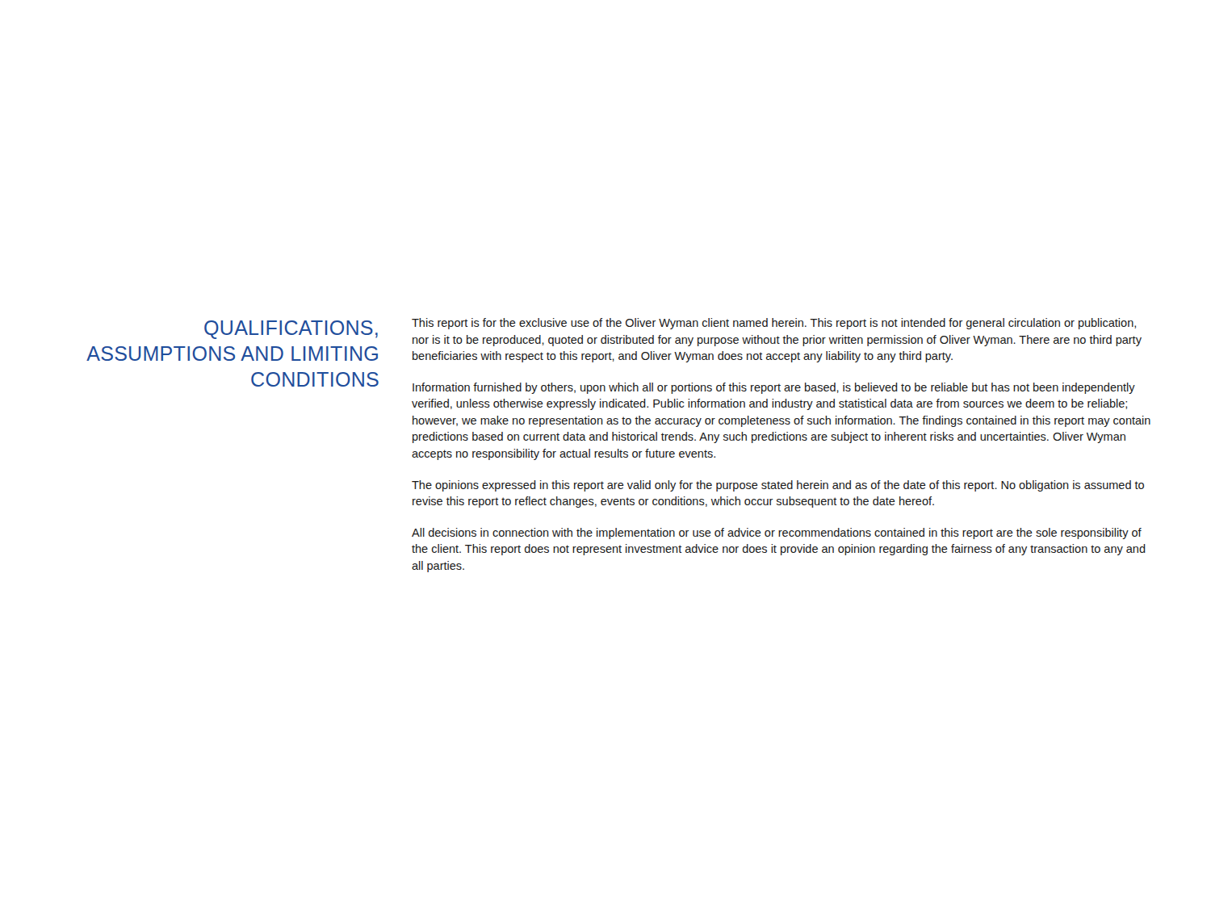QUALIFICATIONS,
ASSUMPTIONS AND LIMITING
CONDITIONS
This report is for the exclusive use of the Oliver Wyman client named herein. This report is not intended for general circulation or publication, nor is it to be reproduced, quoted or distributed for any purpose without the prior written permission of Oliver Wyman. There are no third party beneficiaries with respect to this report, and Oliver Wyman does not accept any liability to any third party.
Information furnished by others, upon which all or portions of this report are based, is believed to be reliable but has not been independently verified, unless otherwise expressly indicated. Public information and industry and statistical data are from sources we deem to be reliable; however, we make no representation as to the accuracy or completeness of such information. The findings contained in this report may contain predictions based on current data and historical trends. Any such predictions are subject to inherent risks and uncertainties. Oliver Wyman accepts no responsibility for actual results or future events.
The opinions expressed in this report are valid only for the purpose stated herein and as of the date of this report. No obligation is assumed to revise this report to reflect changes, events or conditions, which occur subsequent to the date hereof.
All decisions in connection with the implementation or use of advice or recommendations contained in this report are the sole responsibility of the client. This report does not represent investment advice nor does it provide an opinion regarding the fairness of any transaction to any and all parties.